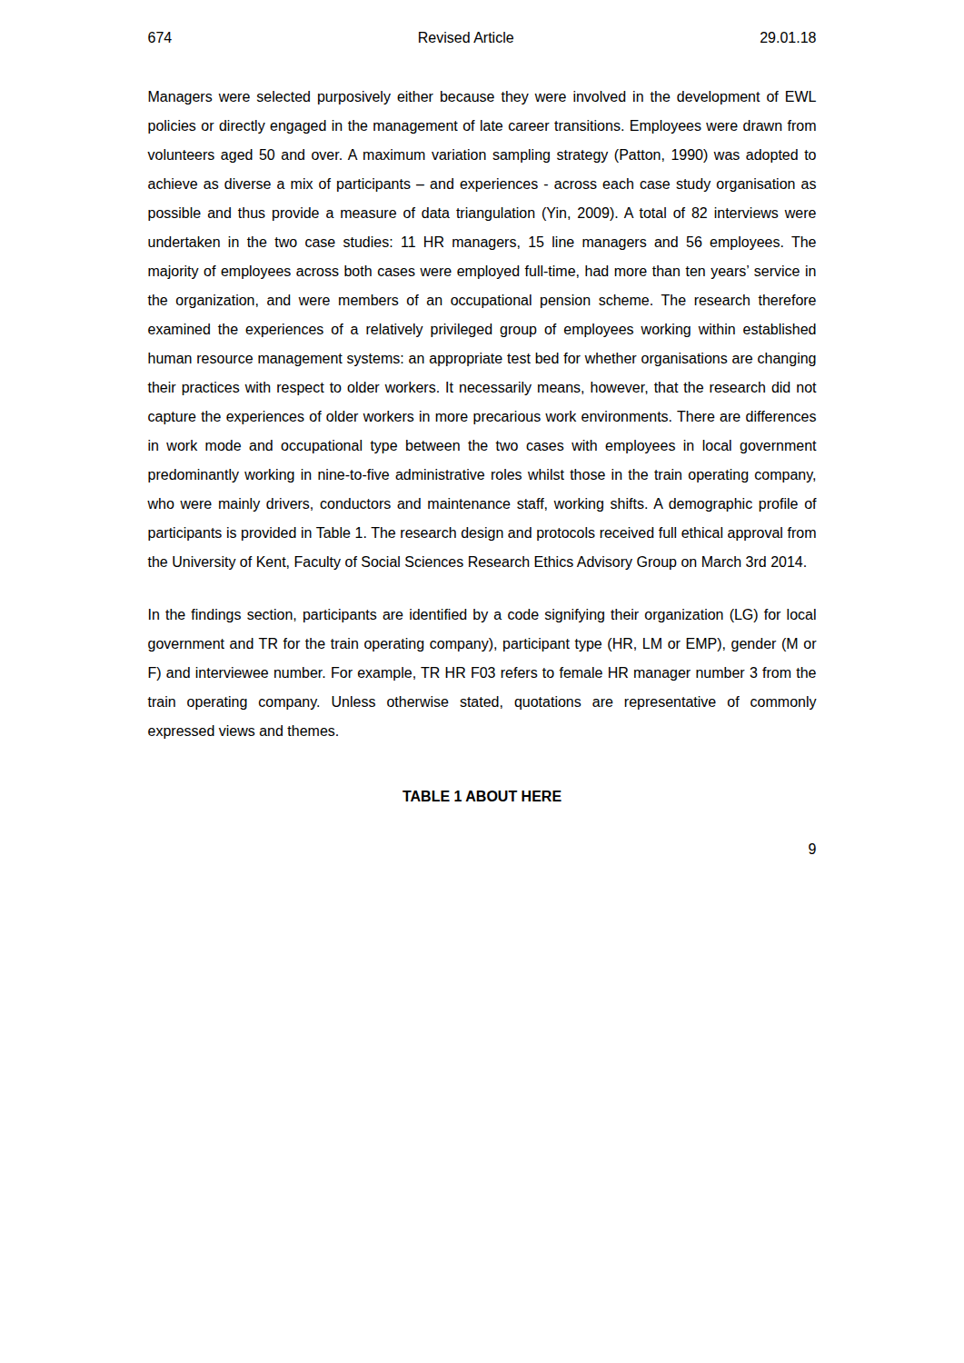674 Revised Article 29.01.18
Managers were selected purposively either because they were involved in the development of EWL policies or directly engaged in the management of late career transitions. Employees were drawn from volunteers aged 50 and over. A maximum variation sampling strategy (Patton, 1990) was adopted to achieve as diverse a mix of participants – and experiences - across each case study organisation as possible and thus provide a measure of data triangulation (Yin, 2009). A total of 82 interviews were undertaken in the two case studies: 11 HR managers, 15 line managers and 56 employees. The majority of employees across both cases were employed full-time, had more than ten years’ service in the organization, and were members of an occupational pension scheme. The research therefore examined the experiences of a relatively privileged group of employees working within established human resource management systems: an appropriate test bed for whether organisations are changing their practices with respect to older workers. It necessarily means, however, that the research did not capture the experiences of older workers in more precarious work environments. There are differences in work mode and occupational type between the two cases with employees in local government predominantly working in nine-to-five administrative roles whilst those in the train operating company, who were mainly drivers, conductors and maintenance staff, working shifts. A demographic profile of participants is provided in Table 1. The research design and protocols received full ethical approval from the University of Kent, Faculty of Social Sciences Research Ethics Advisory Group on March 3rd 2014.
In the findings section, participants are identified by a code signifying their organization (LG) for local government and TR for the train operating company), participant type (HR, LM or EMP), gender (M or F) and interviewee number. For example, TR HR F03 refers to female HR manager number 3 from the train operating company. Unless otherwise stated, quotations are representative of commonly expressed views and themes.
TABLE 1 ABOUT HERE
9